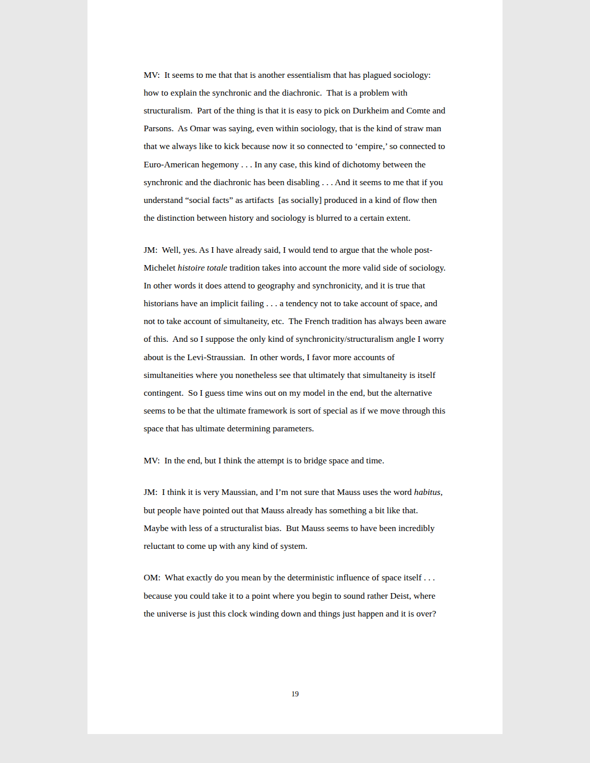MV: It seems to me that that is another essentialism that has plagued sociology: how to explain the synchronic and the diachronic. That is a problem with structuralism. Part of the thing is that it is easy to pick on Durkheim and Comte and Parsons. As Omar was saying, even within sociology, that is the kind of straw man that we always like to kick because now it so connected to ‘empire,’ so connected to Euro-American hegemony . . . In any case, this kind of dichotomy between the synchronic and the diachronic has been disabling . . . And it seems to me that if you understand “social facts” as artifacts [as socially] produced in a kind of flow then the distinction between history and sociology is blurred to a certain extent.
JM: Well, yes. As I have already said, I would tend to argue that the whole post-Michelet histoire totale tradition takes into account the more valid side of sociology. In other words it does attend to geography and synchronicity, and it is true that historians have an implicit failing . . . a tendency not to take account of space, and not to take account of simultaneity, etc. The French tradition has always been aware of this. And so I suppose the only kind of synchronicity/structuralism angle I worry about is the Levi-Straussian. In other words, I favor more accounts of simultaneities where you nonetheless see that ultimately that simultaneity is itself contingent. So I guess time wins out on my model in the end, but the alternative seems to be that the ultimate framework is sort of special as if we move through this space that has ultimate determining parameters.
MV: In the end, but I think the attempt is to bridge space and time.
JM: I think it is very Maussian, and I’m not sure that Mauss uses the word habitus, but people have pointed out that Mauss already has something a bit like that. Maybe with less of a structuralist bias. But Mauss seems to have been incredibly reluctant to come up with any kind of system.
OM: What exactly do you mean by the deterministic influence of space itself . . . because you could take it to a point where you begin to sound rather Deist, where the universe is just this clock winding down and things just happen and it is over?
19